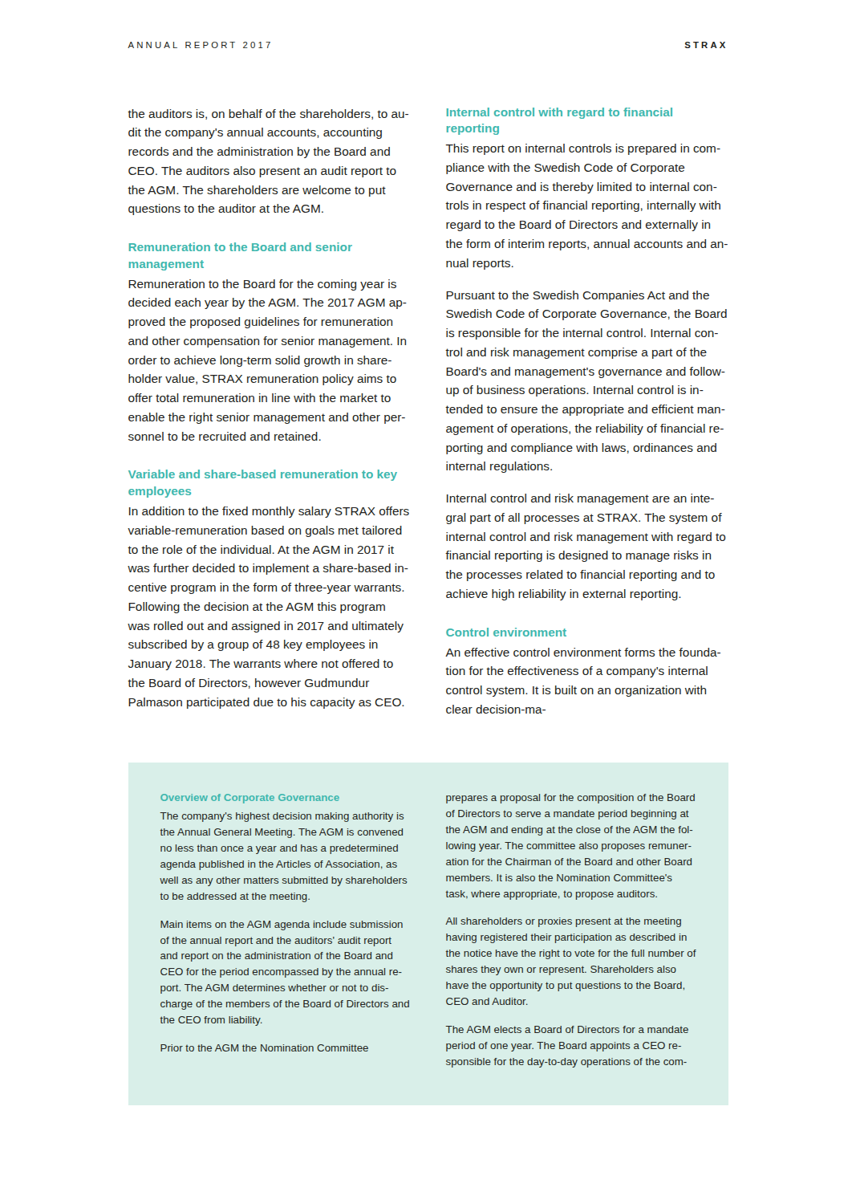Annual Report 2017 STRAX
the auditors is, on behalf of the shareholders, to audit the company's annual accounts, accounting records and the administration by the Board and CEO. The auditors also present an audit report to the AGM. The shareholders are welcome to put questions to the auditor at the AGM.
Remuneration to the Board and senior management
Remuneration to the Board for the coming year is decided each year by the AGM. The 2017 AGM approved the proposed guidelines for remuneration and other compensation for senior management. In order to achieve long-term solid growth in shareholder value, STRAX remuneration policy aims to offer total remuneration in line with the market to enable the right senior management and other personnel to be recruited and retained.
Variable and share-based remuneration to key employees
In addition to the fixed monthly salary STRAX offers variable-remuneration based on goals met tailored to the role of the individual. At the AGM in 2017 it was further decided to implement a share-based incentive program in the form of three-year warrants. Following the decision at the AGM this program was rolled out and assigned in 2017 and ultimately subscribed by a group of 48 key employees in January 2018. The warrants where not offered to the Board of Directors, however Gudmundur Palmason participated due to his capacity as CEO.
Internal control with regard to financial reporting
This report on internal controls is prepared in compliance with the Swedish Code of Corporate Governance and is thereby limited to internal controls in respect of financial reporting, internally with regard to the Board of Directors and externally in the form of interim reports, annual accounts and annual reports.
Pursuant to the Swedish Companies Act and the Swedish Code of Corporate Governance, the Board is responsible for the internal control. Internal control and risk management comprise a part of the Board's and management's governance and follow-up of business operations. Internal control is intended to ensure the appropriate and efficient management of operations, the reliability of financial reporting and compliance with laws, ordinances and internal regulations.
Internal control and risk management are an integral part of all processes at STRAX. The system of internal control and risk management with regard to financial reporting is designed to manage risks in the processes related to financial reporting and to achieve high reliability in external reporting.
Control environment
An effective control environment forms the foundation for the effectiveness of a company's internal control system. It is built on an organization with clear decision-ma-
Overview of Corporate Governance
The company's highest decision making authority is the Annual General Meeting. The AGM is convened no less than once a year and has a predetermined agenda published in the Articles of Association, as well as any other matters submitted by shareholders to be addressed at the meeting.
Main items on the AGM agenda include submission of the annual report and the auditors' audit report and report on the administration of the Board and CEO for the period encompassed by the annual report. The AGM determines whether or not to discharge of the members of the Board of Directors and the CEO from liability.
Prior to the AGM the Nomination Committee
prepares a proposal for the composition of the Board of Directors to serve a mandate period beginning at the AGM and ending at the close of the AGM the following year. The committee also proposes remuneration for the Chairman of the Board and other Board members. It is also the Nomination Committee's task, where appropriate, to propose auditors.
All shareholders or proxies present at the meeting having registered their participation as described in the notice have the right to vote for the full number of shares they own or represent. Shareholders also have the opportunity to put questions to the Board, CEO and Auditor.
The AGM elects a Board of Directors for a mandate period of one year. The Board appoints a CEO responsible for the day-to-day operations of the com-